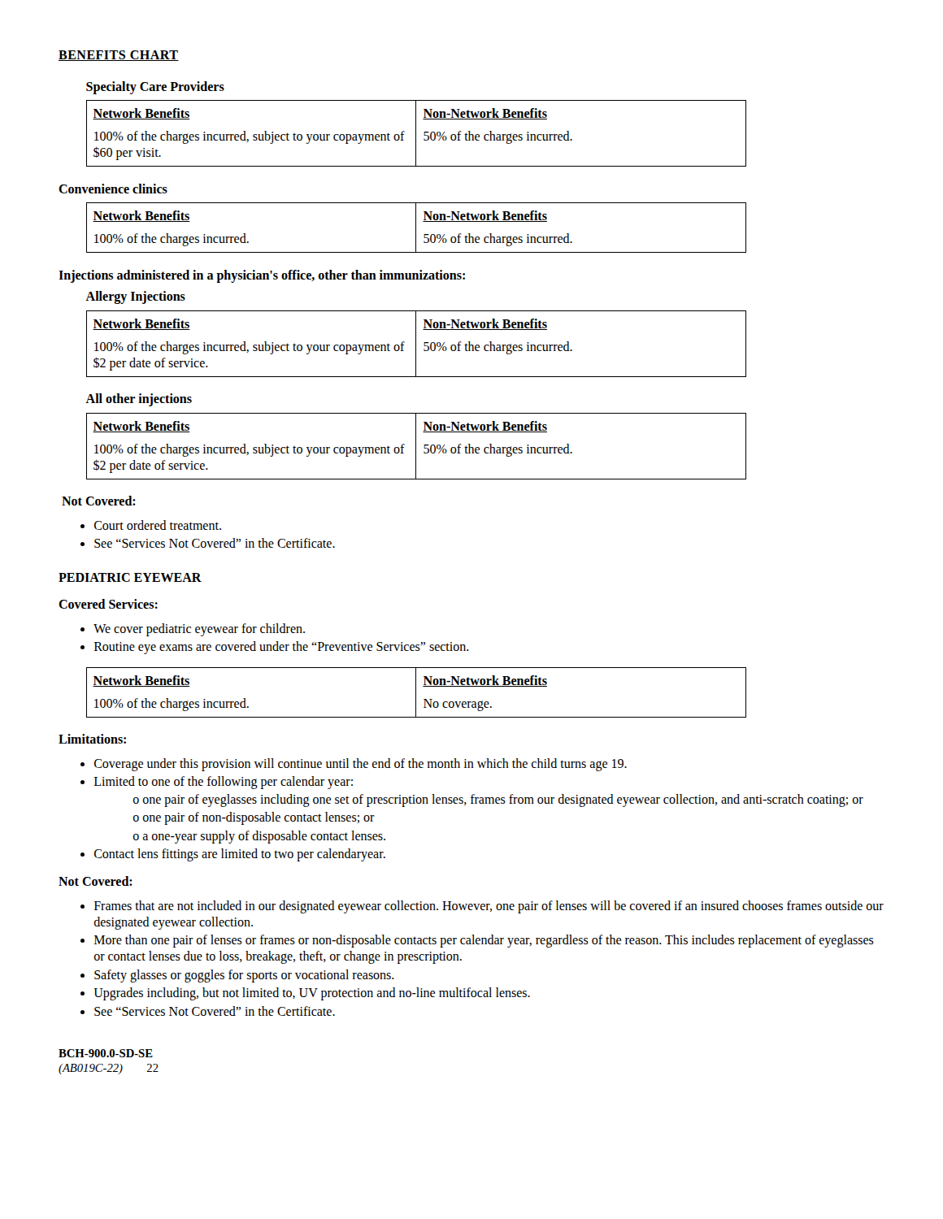BENEFITS CHART
Specialty Care Providers
| Network Benefits 100% of the charges incurred, subject to your copayment of $60 per visit. | Non-Network Benefits 50% of the charges incurred. |
Convenience clinics
| Network Benefits 100% of the charges incurred. | Non-Network Benefits 50% of the charges incurred. |
Injections administered in a physician's office, other than immunizations:
Allergy Injections
| Network Benefits 100% of the charges incurred, subject to your copayment of $2 per date of service. | Non-Network Benefits 50% of the charges incurred. |
All other injections
| Network Benefits 100% of the charges incurred, subject to your copayment of $2 per date of service. | Non-Network Benefits 50% of the charges incurred. |
Not Covered:
Court ordered treatment.
See “Services Not Covered” in the Certificate.
PEDIATRIC EYEWEAR
Covered Services:
We cover pediatric eyewear for children.
Routine eye exams are covered under the “Preventive Services” section.
| Network Benefits 100% of the charges incurred. | Non-Network Benefits No coverage. |
Limitations:
Coverage under this provision will continue until the end of the month in which the child turns age 19.
Limited to one of the following per calendar year:
one pair of eyeglasses including one set of prescription lenses, frames from our designated eyewear collection, and anti-scratch coating; or
one pair of non-disposable contact lenses; or
a one-year supply of disposable contact lenses.
Contact lens fittings are limited to two per calendaryear.
Not Covered:
Frames that are not included in our designated eyewear collection. However, one pair of lenses will be covered if an insured chooses frames outside our designated eyewear collection.
More than one pair of lenses or frames or non-disposable contacts per calendar year, regardless of the reason. This includes replacement of eyeglasses or contact lenses due to loss, breakage, theft, or change in prescription.
Safety glasses or goggles for sports or vocational reasons.
Upgrades including, but not limited to, UV protection and no-line multifocal lenses.
See “Services Not Covered” in the Certificate.
BCH-900.0-SD-SE
(AB019C-22) 22